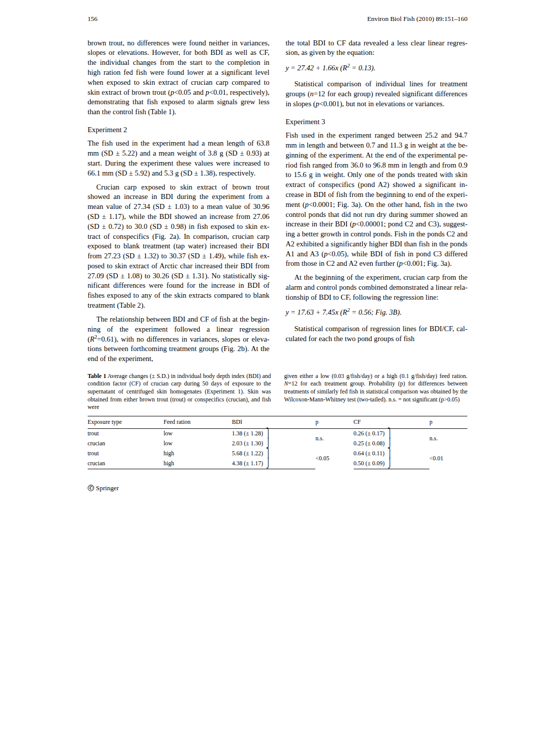156
Environ Biol Fish (2010) 89:151–160
brown trout, no differences were found neither in variances, slopes or elevations. However, for both BDI as well as CF, the individual changes from the start to the completion in high ration fed fish were found lower at a significant level when exposed to skin extract of crucian carp compared to skin extract of brown trout (p<0.05 and p<0.01, respectively), demonstrating that fish exposed to alarm signals grew less than the control fish (Table 1).
Experiment 2
The fish used in the experiment had a mean length of 63.8 mm (SD ± 5.22) and a mean weight of 3.8 g (SD ± 0.93) at start. During the experiment these values were increased to 66.1 mm (SD ± 5.92) and 5.3 g (SD ± 1.38), respectively.
Crucian carp exposed to skin extract of brown trout showed an increase in BDI during the experiment from a mean value of 27.34 (SD ± 1.03) to a mean value of 30.96 (SD ± 1.17), while the BDI showed an increase from 27.06 (SD ± 0.72) to 30.0 (SD ± 0.98) in fish exposed to skin extract of conspecifics (Fig. 2a). In comparison, crucian carp exposed to blank treatment (tap water) increased their BDI from 27.23 (SD ± 1.32) to 30.37 (SD ± 1.49), while fish exposed to skin extract of Arctic char increased their BDI from 27.09 (SD ± 1.08) to 30.26 (SD ± 1.31). No statistically significant differences were found for the increase in BDI of fishes exposed to any of the skin extracts compared to blank treatment (Table 2).
The relationship between BDI and CF of fish at the beginning of the experiment followed a linear regression (R2=0.61), with no differences in variances, slopes or elevations between forthcoming treatment groups (Fig. 2b). At the end of the experiment,
the total BDI to CF data revealed a less clear linear regression, as given by the equation:
y = 27.42 + 1.66x (R2 = 0.13).
Statistical comparison of individual lines for treatment groups (n=12 for each group) revealed significant differences in slopes (p<0.001), but not in elevations or variances.
Experiment 3
Fish used in the experiment ranged between 25.2 and 94.7 mm in length and between 0.7 and 11.3 g in weight at the beginning of the experiment. At the end of the experimental period fish ranged from 36.0 to 96.8 mm in length and from 0.9 to 15.6 g in weight. Only one of the ponds treated with skin extract of conspecifics (pond A2) showed a significant increase in BDI of fish from the beginning to end of the experiment (p<0.0001; Fig. 3a). On the other hand, fish in the two control ponds that did not run dry during summer showed an increase in their BDI (p<0.00001; pond C2 and C3), suggesting a better growth in control ponds. Fish in the ponds C2 and A2 exhibited a significantly higher BDI than fish in the ponds A1 and A3 (p<0.05), while BDI of fish in pond C3 differed from those in C2 and A2 even further (p<0.001; Fig. 3a).
At the beginning of the experiment, crucian carp from the alarm and control ponds combined demonstrated a linear relationship of BDI to CF, following the regression line:
y = 17.63 + 7.45x (R2 = 0.56; Fig. 3B).
Statistical comparison of regression lines for BDI/CF, calculated for each the two pond groups of fish
Table 1 Average changes (± S.D.) in individual body depth index (BDI) and condition factor (CF) of crucian carp during 50 days of exposure to the supernatant of centrifuged skin homogenates (Experiment 1). Skin was obtained from either brown trout (trout) or conspecifics (crucian), and fish were
given either a low (0.03 g/fish/day) or a high (0.1 g/fish/day) feed ration. N=12 for each treatment group. Probability (p) for differences between treatments of similarly fed fish in statistical comparison was obtained by the Wilcoxon-Mann-Whitney test (two-tailed). n.s. = not significant (p>0.05)
| Exposure type | Feed ration | BDI | p | CF | p |
| --- | --- | --- | --- | --- | --- |
| trout | low | 1.38 (± 1.28) ⎫ | n.s. | 0.26 (± 0.17) ⎫ | n.s. |
| crucian | low | 2.03 (± 1.30) ⎭ | 0.25 (± 0.08) ⎭ |
| trout | high | 5.68 (± 1.22) ⎫ | <0.05 | 0.64 (± 0.11) ⎫ | <0.01 |
| crucian | high | 4.38 (± 1.17) ⎭ | 0.50 (± 0.09) ⎭ |
✆Springer